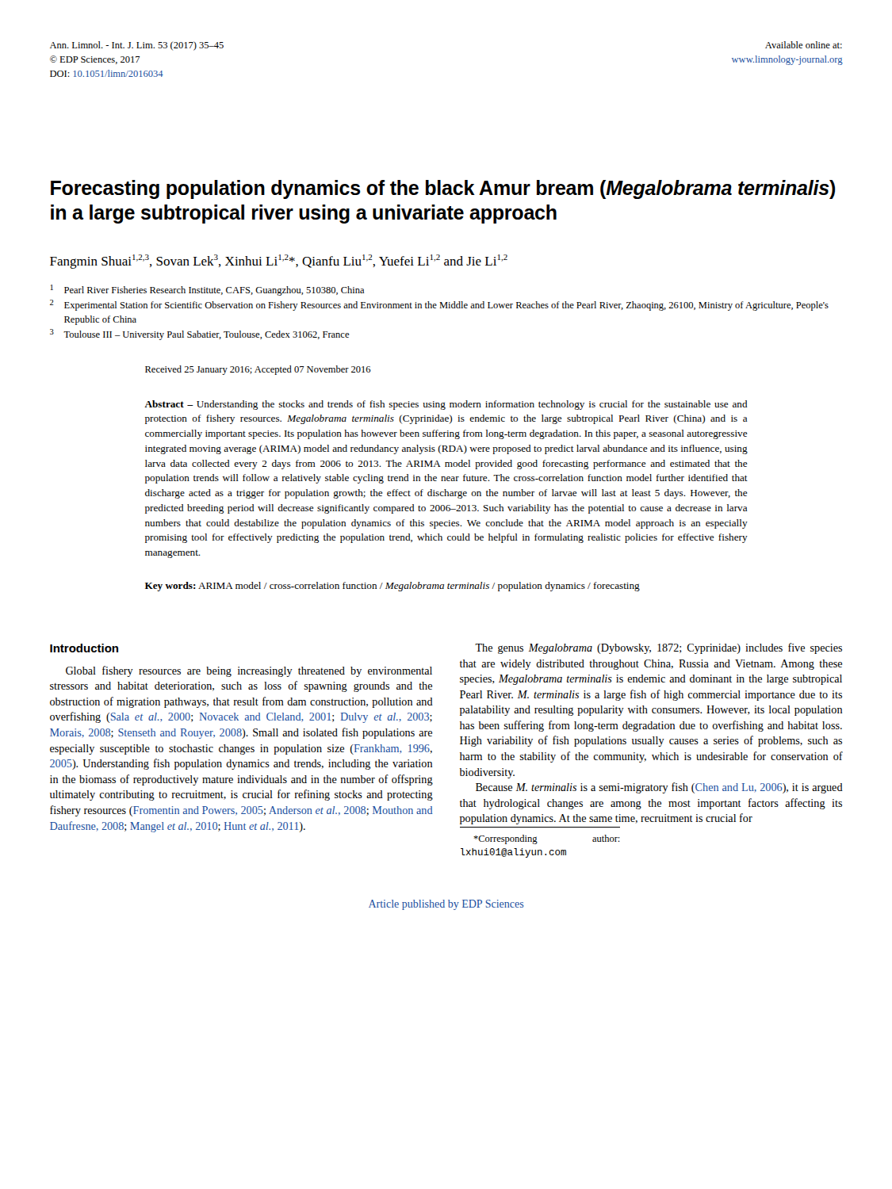Ann. Limnol. - Int. J. Lim. 53 (2017) 35–45
© EDP Sciences, 2017
DOI: 10.1051/limn/2016034
Available online at:
www.limnology-journal.org
Forecasting population dynamics of the black Amur bream (Megalobrama terminalis) in a large subtropical river using a univariate approach
Fangmin Shuai1,2,3, Sovan Lek3, Xinhui Li1,2*, Qianfu Liu1,2, Yuefei Li1,2 and Jie Li1,2
Pearl River Fisheries Research Institute, CAFS, Guangzhou, 510380, China
Experimental Station for Scientific Observation on Fishery Resources and Environment in the Middle and Lower Reaches of the Pearl River, Zhaoqing, 26100, Ministry of Agriculture, People's Republic of China
Toulouse III – University Paul Sabatier, Toulouse, Cedex 31062, France
Received 25 January 2016; Accepted 07 November 2016
Abstract – Understanding the stocks and trends of fish species using modern information technology is crucial for the sustainable use and protection of fishery resources. Megalobrama terminalis (Cyprinidae) is endemic to the large subtropical Pearl River (China) and is a commercially important species. Its population has however been suffering from long-term degradation. In this paper, a seasonal autoregressive integrated moving average (ARIMA) model and redundancy analysis (RDA) were proposed to predict larval abundance and its influence, using larva data collected every 2 days from 2006 to 2013. The ARIMA model provided good forecasting performance and estimated that the population trends will follow a relatively stable cycling trend in the near future. The cross-correlation function model further identified that discharge acted as a trigger for population growth; the effect of discharge on the number of larvae will last at least 5 days. However, the predicted breeding period will decrease significantly compared to 2006–2013. Such variability has the potential to cause a decrease in larva numbers that could destabilize the population dynamics of this species. We conclude that the ARIMA model approach is an especially promising tool for effectively predicting the population trend, which could be helpful in formulating realistic policies for effective fishery management.
Key words: ARIMA model / cross-correlation function / Megalobrama terminalis / population dynamics / forecasting
Introduction
Global fishery resources are being increasingly threatened by environmental stressors and habitat deterioration, such as loss of spawning grounds and the obstruction of migration pathways, that result from dam construction, pollution and overfishing (Sala et al., 2000; Novacek and Cleland, 2001; Dulvy et al., 2003; Morais, 2008; Stenseth and Rouyer, 2008). Small and isolated fish populations are especially susceptible to stochastic changes in population size (Frankham, 1996, 2005). Understanding fish population dynamics and trends, including the variation in the biomass of reproductively mature individuals and in the number of offspring ultimately contributing to recruitment, is crucial for refining stocks and protecting fishery resources (Fromentin and Powers, 2005; Anderson et al., 2008; Mouthon and Daufresne, 2008; Mangel et al., 2010; Hunt et al., 2011).
The genus Megalobrama (Dybowsky, 1872; Cyprinidae) includes five species that are widely distributed throughout China, Russia and Vietnam. Among these species, Megalobrama terminalis is endemic and dominant in the large subtropical Pearl River. M. terminalis is a large fish of high commercial importance due to its palatability and resulting popularity with consumers. However, its local population has been suffering from long-term degradation due to overfishing and habitat loss. High variability of fish populations usually causes a series of problems, such as harm to the stability of the community, which is undesirable for conservation of biodiversity.
Because M. terminalis is a semi-migratory fish (Chen and Lu, 2006), it is argued that hydrological changes are among the most important factors affecting its population dynamics. At the same time, recruitment is crucial for
*Corresponding author: lxhui01@aliyun.com
Article published by EDP Sciences